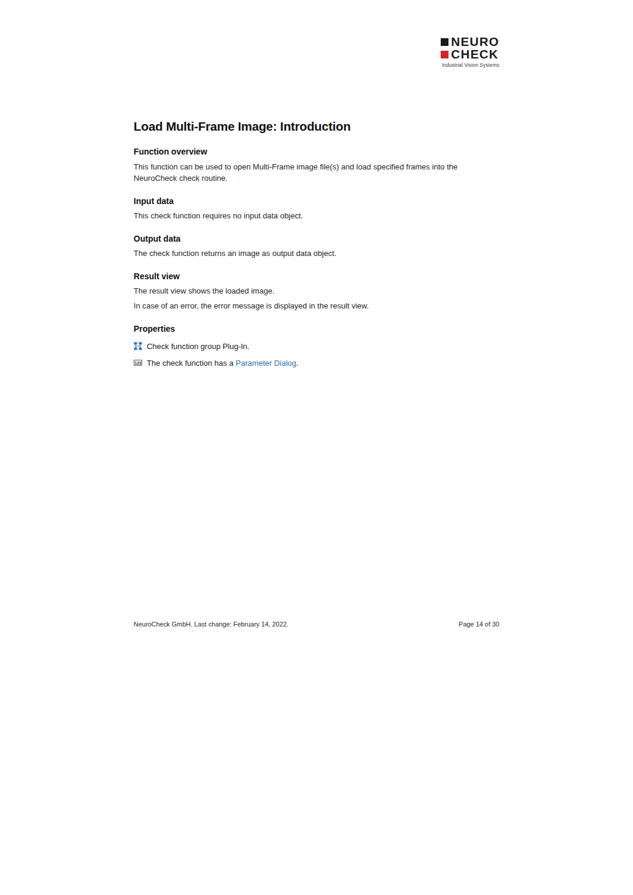NEURO
CHECK
Industrial Vision Systems
Load Multi-Frame Image: Introduction
Function overview
This function can be used to open Multi-Frame image file(s) and load specified frames into the NeuroCheck check routine.
Input data
This check function requires no input data object.
Output data
The check function returns an image as output data object.
Result view
The result view shows the loaded image.
In case of an error, the error message is displayed in the result view.
Properties
Check function group Plug-In.
123 The check function has a Parameter Dialog.
NeuroCheck GmbH. Last change: February 14, 2022.
Page 14 of 30